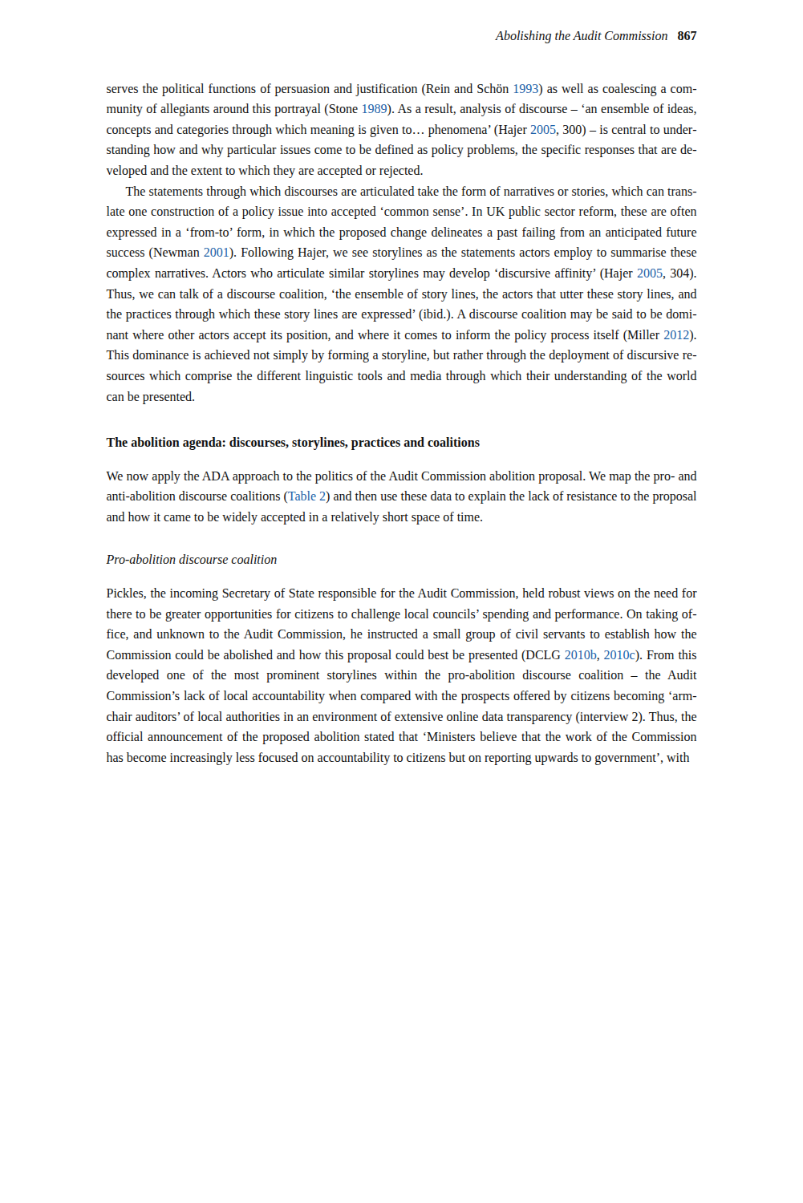Abolishing the Audit Commission 867
serves the political functions of persuasion and justification (Rein and Schön 1993) as well as coalescing a community of allegiants around this portrayal (Stone 1989). As a result, analysis of discourse – ‘an ensemble of ideas, concepts and categories through which meaning is given to… phenomena’ (Hajer 2005, 300) – is central to understanding how and why particular issues come to be defined as policy problems, the specific responses that are developed and the extent to which they are accepted or rejected.
The statements through which discourses are articulated take the form of narratives or stories, which can translate one construction of a policy issue into accepted ‘common sense’. In UK public sector reform, these are often expressed in a ‘from-to’ form, in which the proposed change delineates a past failing from an anticipated future success (Newman 2001). Following Hajer, we see storylines as the statements actors employ to summarise these complex narratives. Actors who articulate similar storylines may develop ‘discursive affinity’ (Hajer 2005, 304). Thus, we can talk of a discourse coalition, ‘the ensemble of story lines, the actors that utter these story lines, and the practices through which these story lines are expressed’ (ibid.). A discourse coalition may be said to be dominant where other actors accept its position, and where it comes to inform the policy process itself (Miller 2012). This dominance is achieved not simply by forming a storyline, but rather through the deployment of discursive resources which comprise the different linguistic tools and media through which their understanding of the world can be presented.
The abolition agenda: discourses, storylines, practices and coalitions
We now apply the ADA approach to the politics of the Audit Commission abolition proposal. We map the pro- and anti-abolition discourse coalitions (Table 2) and then use these data to explain the lack of resistance to the proposal and how it came to be widely accepted in a relatively short space of time.
Pro-abolition discourse coalition
Pickles, the incoming Secretary of State responsible for the Audit Commission, held robust views on the need for there to be greater opportunities for citizens to challenge local councils’ spending and performance. On taking office, and unknown to the Audit Commission, he instructed a small group of civil servants to establish how the Commission could be abolished and how this proposal could best be presented (DCLG 2010b, 2010c). From this developed one of the most prominent storylines within the pro-abolition discourse coalition – the Audit Commission’s lack of local accountability when compared with the prospects offered by citizens becoming ‘armchair auditors’ of local authorities in an environment of extensive online data transparency (interview 2). Thus, the official announcement of the proposed abolition stated that ‘Ministers believe that the work of the Commission has become increasingly less focused on accountability to citizens but on reporting upwards to government’, with